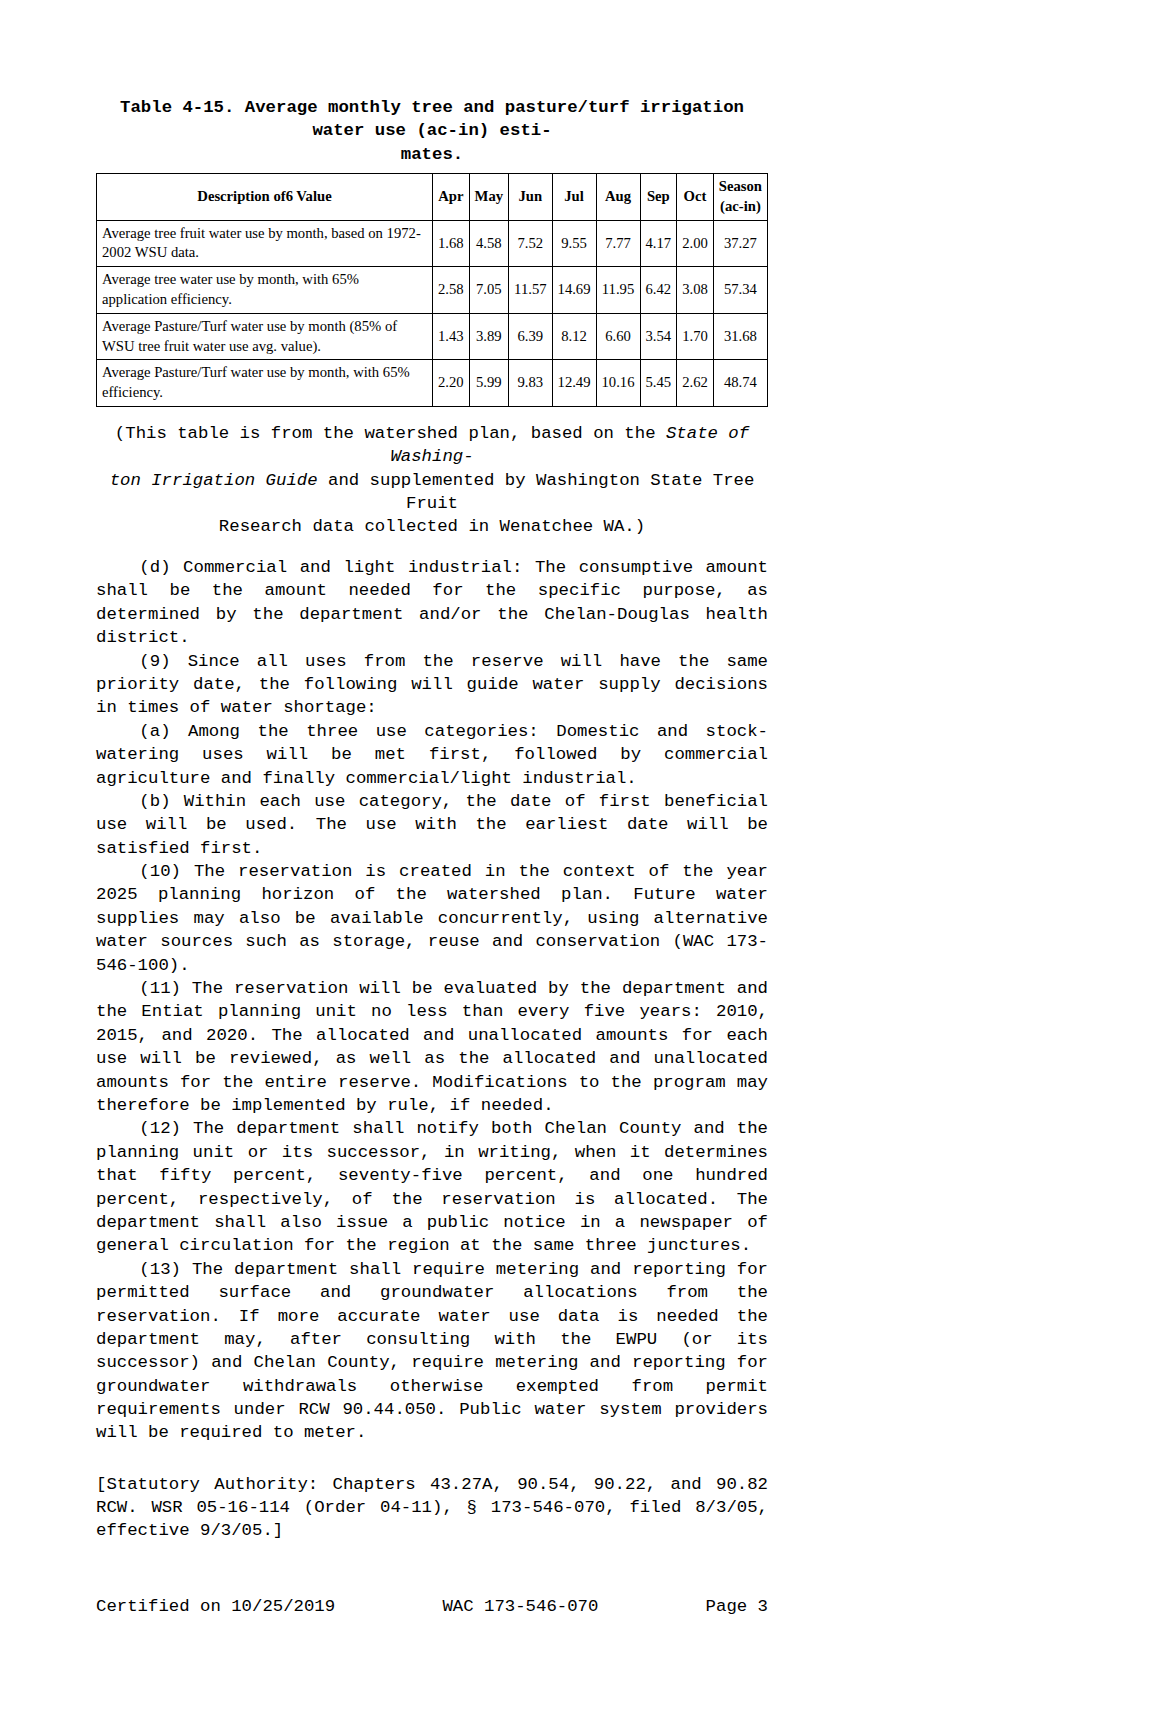Table 4-15. Average monthly tree and pasture/turf irrigation water use (ac-in) esti-
mates.
| Description of6 Value | Apr | May | Jun | Jul | Aug | Sep | Oct | Season (ac-in) |
| --- | --- | --- | --- | --- | --- | --- | --- | --- |
| Average tree fruit water use by month, based on 1972-2002 WSU data. | 1.68 | 4.58 | 7.52 | 9.55 | 7.77 | 4.17 | 2.00 | 37.27 |
| Average tree water use by month, with 65% application efficiency. | 2.58 | 7.05 | 11.57 | 14.69 | 11.95 | 6.42 | 3.08 | 57.34 |
| Average Pasture/Turf water use by month (85% of WSU tree fruit water use avg. value). | 1.43 | 3.89 | 6.39 | 8.12 | 6.60 | 3.54 | 1.70 | 31.68 |
| Average Pasture/Turf water use by month, with 65% efficiency. | 2.20 | 5.99 | 9.83 | 12.49 | 10.16 | 5.45 | 2.62 | 48.74 |
(This table is from the watershed plan, based on the State of Washing-
ton Irrigation Guide and supplemented by Washington State Tree Fruit
Research data collected in Wenatchee WA.)
(d) Commercial and light industrial: The consumptive amount shall be the amount needed for the specific purpose, as determined by the department and/or the Chelan-Douglas health district.
(9) Since all uses from the reserve will have the same priority date, the following will guide water supply decisions in times of water shortage:
(a) Among the three use categories: Domestic and stock-watering uses will be met first, followed by commercial agriculture and finally commercial/light industrial.
(b) Within each use category, the date of first beneficial use will be used. The use with the earliest date will be satisfied first.
(10) The reservation is created in the context of the year 2025 planning horizon of the watershed plan. Future water supplies may also be available concurrently, using alternative water sources such as storage, reuse and conservation (WAC 173-546-100).
(11) The reservation will be evaluated by the department and the Entiat planning unit no less than every five years: 2010, 2015, and 2020. The allocated and unallocated amounts for each use will be reviewed, as well as the allocated and unallocated amounts for the entire reserve. Modifications to the program may therefore be implemented by rule, if needed.
(12) The department shall notify both Chelan County and the planning unit or its successor, in writing, when it determines that fifty percent, seventy-five percent, and one hundred percent, respectively, of the reservation is allocated. The department shall also issue a public notice in a newspaper of general circulation for the region at the same three junctures.
(13) The department shall require metering and reporting for permitted surface and groundwater allocations from the reservation. If more accurate water use data is needed the department may, after consulting with the EWPU (or its successor) and Chelan County, require metering and reporting for groundwater withdrawals otherwise exempted from permit requirements under RCW 90.44.050. Public water system providers will be required to meter.
[Statutory Authority: Chapters 43.27A, 90.54, 90.22, and 90.82 RCW. WSR 05-16-114 (Order 04-11), § 173-546-070, filed 8/3/05, effective 9/3/05.]
Certified on 10/25/2019 WAC 173-546-070 Page 3